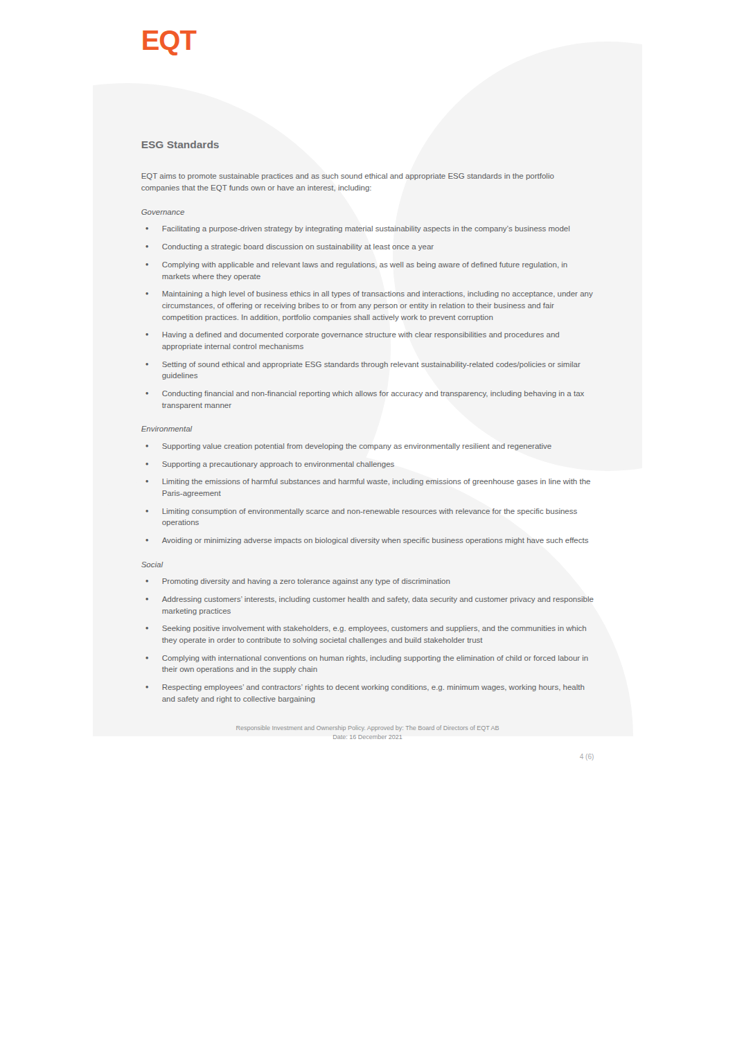EQT
ESG Standards
EQT aims to promote sustainable practices and as such sound ethical and appropriate ESG standards in the portfolio companies that the EQT funds own or have an interest, including:
Governance
Facilitating a purpose-driven strategy by integrating material sustainability aspects in the company’s business model
Conducting a strategic board discussion on sustainability at least once a year
Complying with applicable and relevant laws and regulations, as well as being aware of defined future regulation, in markets where they operate
Maintaining a high level of business ethics in all types of transactions and interactions, including no acceptance, under any circumstances, of offering or receiving bribes to or from any person or entity in relation to their business and fair competition practices. In addition, portfolio companies shall actively work to prevent corruption
Having a defined and documented corporate governance structure with clear responsibilities and procedures and appropriate internal control mechanisms
Setting of sound ethical and appropriate ESG standards through relevant sustainability-related codes/policies or similar guidelines
Conducting financial and non-financial reporting which allows for accuracy and transparency, including behaving in a tax transparent manner
Environmental
Supporting value creation potential from developing the company as environmentally resilient and regenerative
Supporting a precautionary approach to environmental challenges
Limiting the emissions of harmful substances and harmful waste, including emissions of greenhouse gases in line with the Paris-agreement
Limiting consumption of environmentally scarce and non-renewable resources with relevance for the specific business operations
Avoiding or minimizing adverse impacts on biological diversity when specific business operations might have such effects
Social
Promoting diversity and having a zero tolerance against any type of discrimination
Addressing customers’ interests, including customer health and safety, data security and customer privacy and responsible marketing practices
Seeking positive involvement with stakeholders, e.g. employees, customers and suppliers, and the communities in which they operate in order to contribute to solving societal challenges and build stakeholder trust
Complying with international conventions on human rights, including supporting the elimination of child or forced labour in their own operations and in the supply chain
Respecting employees’ and contractors’ rights to decent working conditions, e.g. minimum wages, working hours, health and safety and right to collective bargaining
Responsible Investment and Ownership Policy. Approved by: The Board of Directors of EQT AB
Date: 16 December 2021
4 (6)